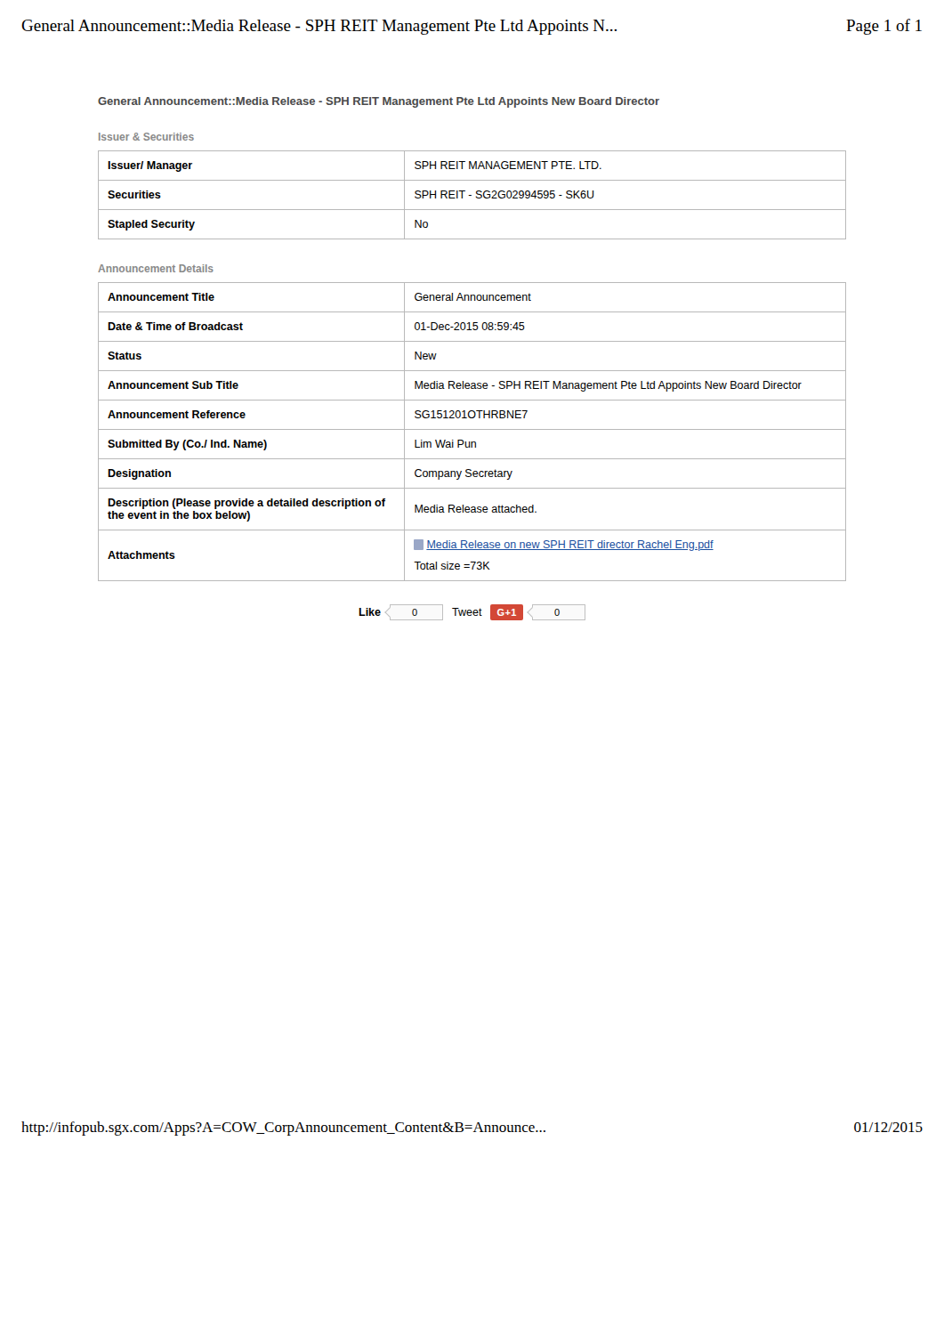General Announcement::Media Release - SPH REIT Management Pte Ltd Appoints N...
Page 1 of 1
General Announcement::Media Release - SPH REIT Management Pte Ltd Appoints New Board Director
Issuer & Securities
| Issuer/ Manager | SPH REIT MANAGEMENT PTE. LTD. |
| Securities | SPH REIT - SG2G02994595 - SK6U |
| Stapled Security | No |
Announcement Details
| Announcement Title | General Announcement |
| Date & Time of Broadcast | 01-Dec-2015 08:59:45 |
| Status | New |
| Announcement Sub Title | Media Release - SPH REIT Management Pte Ltd Appoints New Board Director |
| Announcement Reference | SG151201OTHRBNE7 |
| Submitted By (Co./ Ind. Name) | Lim Wai Pun |
| Designation | Company Secretary |
| Description (Please provide a detailed description of the event in the box below) | Media Release attached. |
| Attachments | Media Release on new SPH REIT director Rachel Eng.pdf Total size =73K |
Like 0 Tweet G+1 0
http://infopub.sgx.com/Apps?A=COW_CorpAnnouncement_Content&B=Announce...
01/12/2015